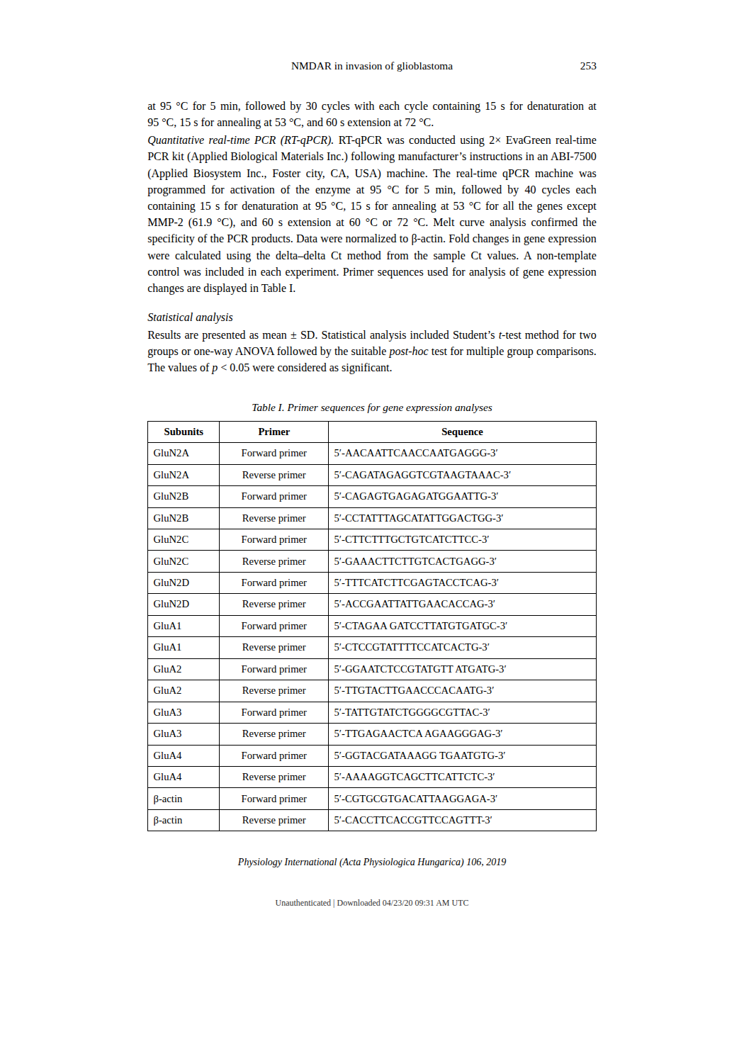NMDAR in invasion of glioblastoma 253
at 95 °C for 5 min, followed by 30 cycles with each cycle containing 15 s for denaturation at 95 °C, 15 s for annealing at 53 °C, and 60 s extension at 72 °C.
Quantitative real-time PCR (RT-qPCR). RT-qPCR was conducted using 2× EvaGreen real-time PCR kit (Applied Biological Materials Inc.) following manufacturer’s instructions in an ABI-7500 (Applied Biosystem Inc., Foster city, CA, USA) machine. The real-time qPCR machine was programmed for activation of the enzyme at 95 °C for 5 min, followed by 40 cycles each containing 15 s for denaturation at 95 °C, 15 s for annealing at 53 °C for all the genes except MMP-2 (61.9 °C), and 60 s extension at 60 °C or 72 °C. Melt curve analysis confirmed the specificity of the PCR products. Data were normalized to β-actin. Fold changes in gene expression were calculated using the delta–delta Ct method from the sample Ct values. A non-template control was included in each experiment. Primer sequences used for analysis of gene expression changes are displayed in Table I.
Statistical analysis
Results are presented as mean ± SD. Statistical analysis included Student’s t-test method for two groups or one-way ANOVA followed by the suitable post-hoc test for multiple group comparisons. The values of p < 0.05 were considered as significant.
Table I. Primer sequences for gene expression analyses
| Subunits | Primer | Sequence |
| --- | --- | --- |
| GluN2A | Forward primer | 5′-AACAATTCAACCAATGAGGG-3′ |
| GluN2A | Reverse primer | 5′-CAGATAGAGGTCGTAAGTAAAC-3′ |
| GluN2B | Forward primer | 5′-CAGAGTGAGAGATGGAATTG-3′ |
| GluN2B | Reverse primer | 5′-CCTATTTAGCATATTGGACTGG-3′ |
| GluN2C | Forward primer | 5′-CTTCTTTGCTGTCATCTTCC-3′ |
| GluN2C | Reverse primer | 5′-GAAACTTCTTGTCACTGAGG-3′ |
| GluN2D | Forward primer | 5′-TTTCATCTTCGAGTACCTCAG-3′ |
| GluN2D | Reverse primer | 5′-ACCGAATTATTGAACACCAG-3′ |
| GluA1 | Forward primer | 5′-CTAGAA GATCCTTATGTGATGC-3′ |
| GluA1 | Reverse primer | 5′-CTCCGTATTTTCCATCACTG-3′ |
| GluA2 | Forward primer | 5′-GGAATCTCCGTATGTT ATGATG-3′ |
| GluA2 | Reverse primer | 5′-TTGTACTTGAACCCACAATG-3′ |
| GluA3 | Forward primer | 5′-TATTGTATCTGGGGCGTTAC-3′ |
| GluA3 | Reverse primer | 5′-TTGAGAACTCA AGAAGGGAG-3′ |
| GluA4 | Forward primer | 5′-GGTACGATAAAGG TGAATGTG-3′ |
| GluA4 | Reverse primer | 5′-AAAAGGTCAGCTTCATTCTC-3′ |
| β-actin | Forward primer | 5′-CGTGCGTGACATTAAGGAGA-3′ |
| β-actin | Reverse primer | 5′-CACCTTCACCGTTCCAGTTT-3′ |
Physiology International (Acta Physiologica Hungarica) 106, 2019
Unauthenticated | Downloaded 04/23/20 09:31 AM UTC